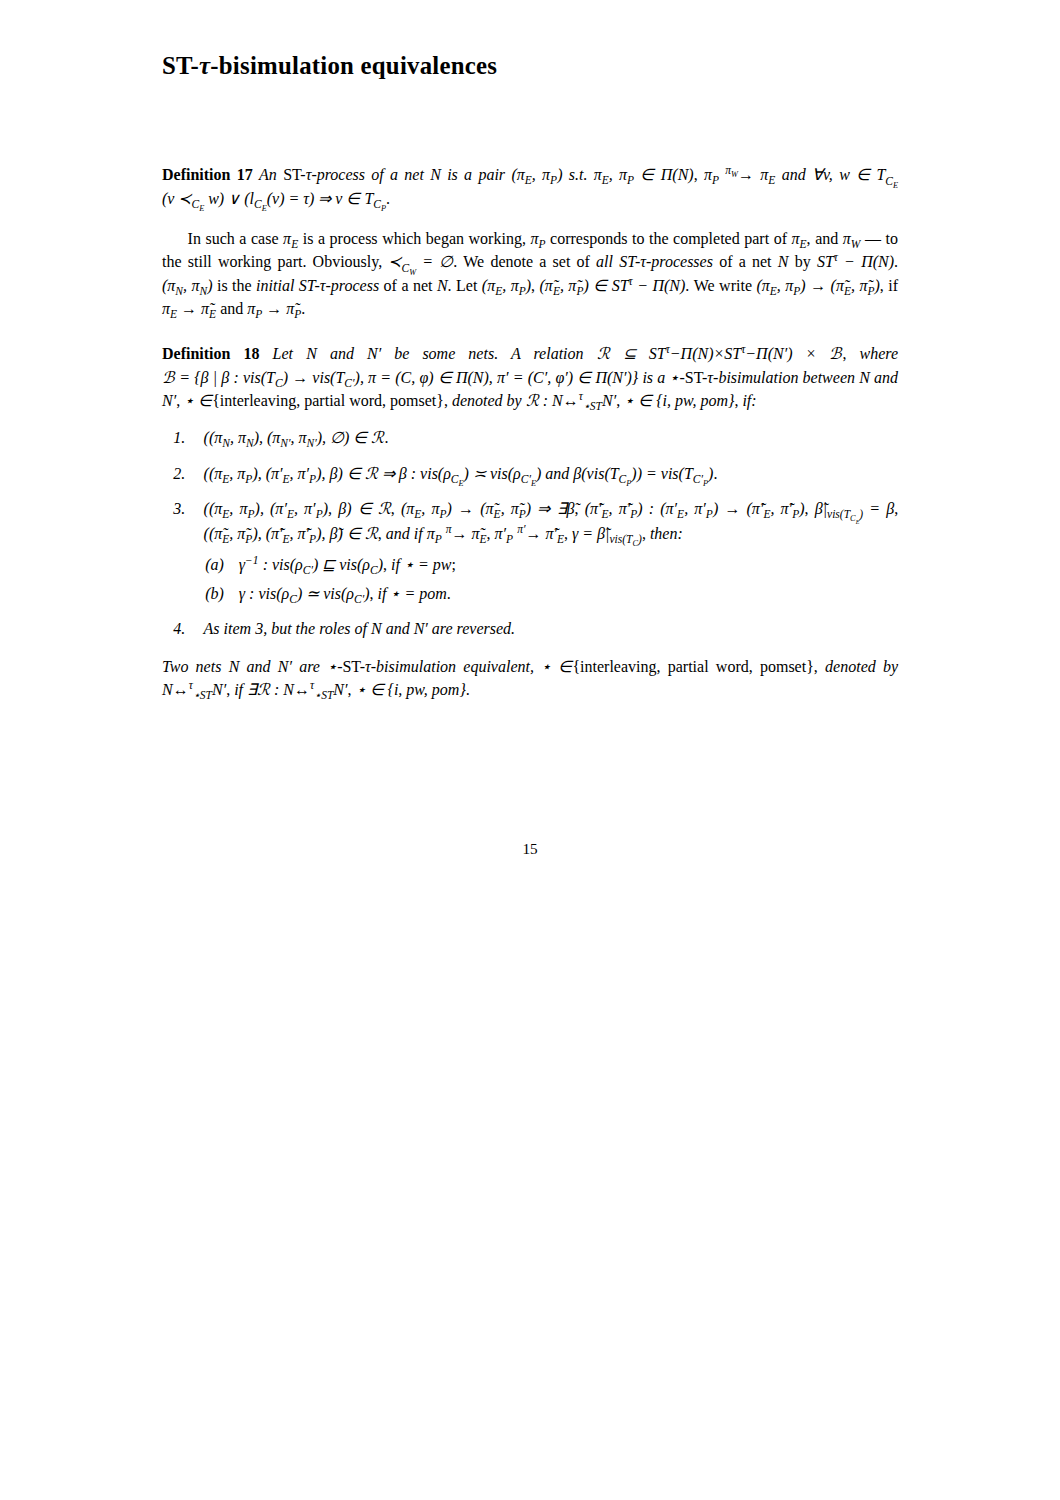ST-τ-bisimulation equivalences
Definition 17 An ST-τ-process of a net N is a pair (πE, πP) s.t. πE, πP ∈ Π(N), πP πW→ πE and ∀v, w ∈ TCE (v ≺CE w) ∨ (lCE(v) = τ) ⇒ v ∈ TCP.
In such a case πE is a process which began working, πP corresponds to the completed part of πE, and πW — to the still working part. Obviously, ≺CW = ∅. We denote a set of all ST-τ-processes of a net N by STτ − Π(N). (πN, πN) is the initial ST-τ-process of a net N. Let (πE, πP), (π̃E, π̃P) ∈ STτ − Π(N). We write (πE, πP) → (π̃E, π̃P), if πE → π̃E and πP → π̃P.
Definition 18 Let N and N′ be some nets. A relation ℛ ⊆ STτ−Π(N)×STτ−Π(N′) × ℬ, where ℬ = {β | β : vis(TC) → vis(TC′), π = (C, φ) ∈ Π(N), π′ = (C′, φ′) ∈ Π(N′)} is a ⋆-ST-τ-bisimulation between N and N′, ⋆ ∈{interleaving, partial word, pomset}, denoted by ℛ : N↔τ⋆STN′, ⋆ ∈ {i, pw, pom}, if:
((πN, πN), (πN′, πN′), ∅) ∈ ℛ.
((πE, πP), (π′E, π′P), β) ∈ ℛ ⇒ β : vis(ρCE) ≍ vis(ρC′E) and β(vis(TCP)) = vis(TC′P).
((πE, πP), (π′E, π′P), β) ∈ ℛ, (πE, πP) → (π̃E, π̃P) ⇒ ∃β̃, (π̃′E, π̃′P) : (π′E, π′P) → (π̃′E, π̃′P), β̃|vis(TCE) = β, ((π̃E, π̃P), (π̃′E, π̃′P), β̃) ∈ ℛ, and if πP π→ π̃E, π′P π′→ π̃′E, γ = β̃|vis(TC), then:
γ−1 : vis(ρC′) ⊑ vis(ρC), if ⋆ = pw;
γ : vis(ρC) ≃ vis(ρC′), if ⋆ = pom.
As item 3, but the roles of N and N′ are reversed.
Two nets N and N′ are ⋆-ST-τ-bisimulation equivalent, ⋆ ∈{interleaving, partial word, pomset}, denoted by N↔τ⋆STN′, if ∃ℛ : N↔τ⋆STN′, ⋆ ∈ {i, pw, pom}.
15